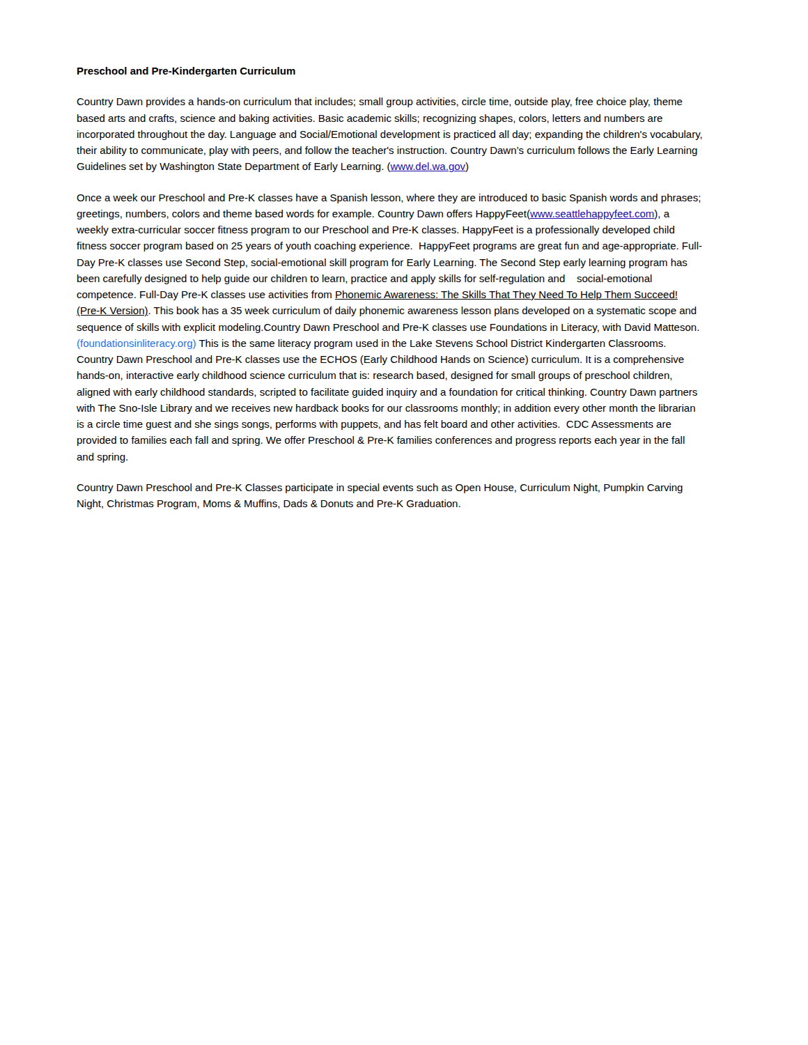Preschool and Pre-Kindergarten Curriculum
Country Dawn provides a hands-on curriculum that includes; small group activities, circle time, outside play, free choice play, theme based arts and crafts, science and baking activities. Basic academic skills; recognizing shapes, colors, letters and numbers are incorporated throughout the day. Language and Social/Emotional development is practiced all day; expanding the children's vocabulary, their ability to communicate, play with peers, and follow the teacher's instruction. Country Dawn’s curriculum follows the Early Learning Guidelines set by Washington State Department of Early Learning. (www.del.wa.gov)
Once a week our Preschool and Pre-K classes have a Spanish lesson, where they are introduced to basic Spanish words and phrases; greetings, numbers, colors and theme based words for example. Country Dawn offers HappyFeet(www.seattlehappyfeet.com), a weekly extra-curricular soccer fitness program to our Preschool and Pre-K classes. HappyFeet is a professionally developed child fitness soccer program based on 25 years of youth coaching experience. HappyFeet programs are great fun and age-appropriate. Full-Day Pre-K classes use Second Step, social-emotional skill program for Early Learning. The Second Step early learning program has been carefully designed to help guide our children to learn, practice and apply skills for self-regulation and social-emotional competence. Full-Day Pre-K classes use activities from Phonemic Awareness: The Skills That They Need To Help Them Succeed! (Pre-K Version). This book has a 35 week curriculum of daily phonemic awareness lesson plans developed on a systematic scope and sequence of skills with explicit modeling.Country Dawn Preschool and Pre-K classes use Foundations in Literacy, with David Matteson. (foundationsinliteracy.org) This is the same literacy program used in the Lake Stevens School District Kindergarten Classrooms. Country Dawn Preschool and Pre-K classes use the ECHOS (Early Childhood Hands on Science) curriculum. It is a comprehensive hands-on, interactive early childhood science curriculum that is: research based, designed for small groups of preschool children, aligned with early childhood standards, scripted to facilitate guided inquiry and a foundation for critical thinking. Country Dawn partners with The Sno-Isle Library and we receives new hardback books for our classrooms monthly; in addition every other month the librarian is a circle time guest and she sings songs, performs with puppets, and has felt board and other activities. CDC Assessments are provided to families each fall and spring. We offer Preschool & Pre-K families conferences and progress reports each year in the fall and spring.
Country Dawn Preschool and Pre-K Classes participate in special events such as Open House, Curriculum Night, Pumpkin Carving Night, Christmas Program, Moms & Muffins, Dads & Donuts and Pre-K Graduation.